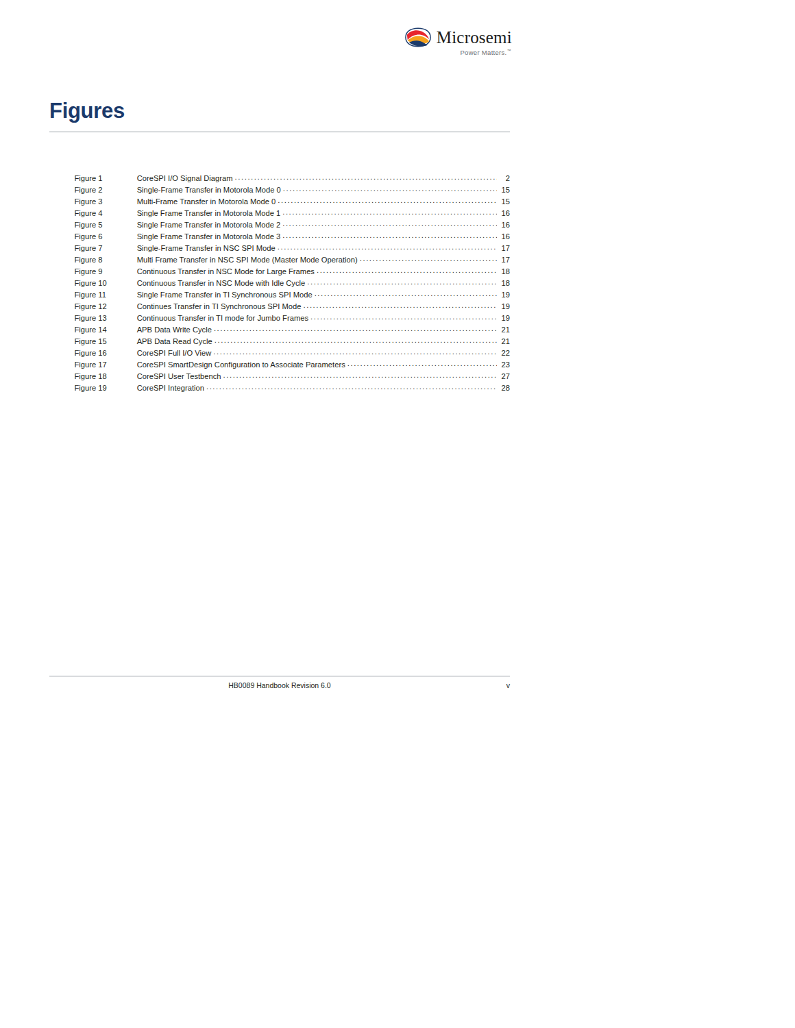Microsemi
Power Matters.™
Figures
Figure 1 CoreSPI I/O Signal Diagram................................................................................................... 2
Figure 2 Single-Frame Transfer in Motorola Mode 0................................................................................................... 15
Figure 3 Multi-Frame Transfer in Motorola Mode 0................................................................................................... 15
Figure 4 Single Frame Transfer in Motorola Mode 1................................................................................................... 16
Figure 5 Single Frame Transfer in Motorola Mode 2................................................................................................... 16
Figure 6 Single Frame Transfer in Motorola Mode 3................................................................................................... 16
Figure 7 Single-Frame Transfer in NSC SPI Mode................................................................................................... 17
Figure 8 Multi Frame Transfer in NSC SPI Mode (Master Mode Operation)................................................................................................... 17
Figure 9 Continuous Transfer in NSC Mode for Large Frames................................................................................................... 18
Figure 10 Continuous Transfer in NSC Mode with Idle Cycle................................................................................................... 18
Figure 11 Single Frame Transfer in TI Synchronous SPI Mode................................................................................................... 19
Figure 12 Continues Transfer in TI Synchronous SPI Mode................................................................................................... 19
Figure 13 Continuous Transfer in TI mode for Jumbo Frames................................................................................................... 19
Figure 14 APB Data Write Cycle................................................................................................... 21
Figure 15 APB Data Read Cycle................................................................................................... 21
Figure 16 CoreSPI Full I/O View................................................................................................... 22
Figure 17 CoreSPI SmartDesign Configuration to Associate Parameters................................................................................................... 23
Figure 18 CoreSPI User Testbench................................................................................................... 27
Figure 19 CoreSPI Integration................................................................................................... 28
HB0089 Handbook Revision 6.0
v